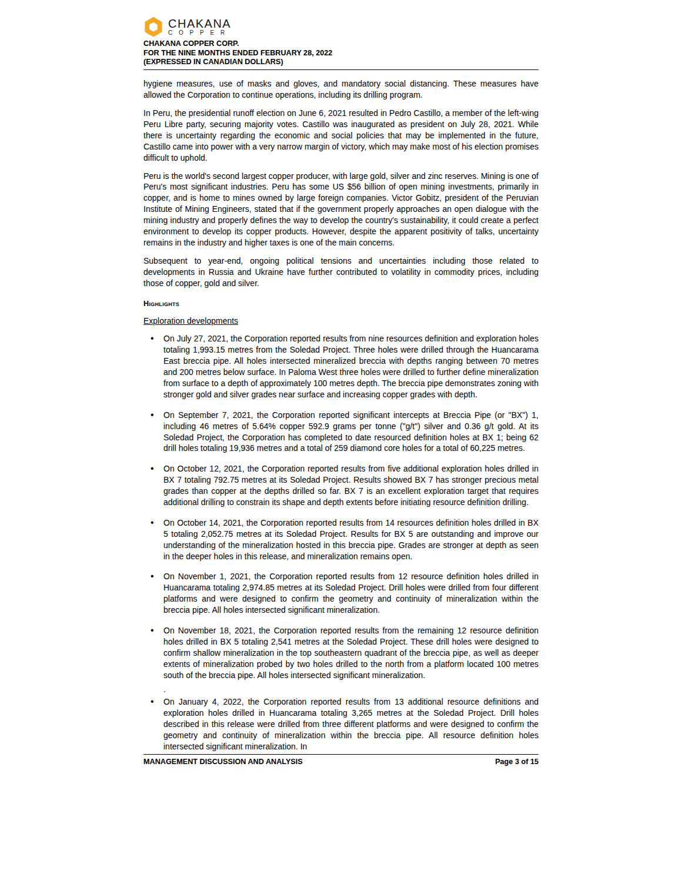CHAKANA
C O P P E R
CHAKANA COPPER CORP.
FOR THE NINE MONTHS ENDED FEBRUARY 28, 2022
(EXPRESSED IN CANADIAN DOLLARS)
hygiene measures, use of masks and gloves, and mandatory social distancing. These measures have allowed the Corporation to continue operations, including its drilling program.
In Peru, the presidential runoff election on June 6, 2021 resulted in Pedro Castillo, a member of the left-wing Peru Libre party, securing majority votes. Castillo was inaugurated as president on July 28, 2021. While there is uncertainty regarding the economic and social policies that may be implemented in the future, Castillo came into power with a very narrow margin of victory, which may make most of his election promises difficult to uphold.
Peru is the world's second largest copper producer, with large gold, silver and zinc reserves. Mining is one of Peru's most significant industries. Peru has some US $56 billion of open mining investments, primarily in copper, and is home to mines owned by large foreign companies. Victor Gobitz, president of the Peruvian Institute of Mining Engineers, stated that if the government properly approaches an open dialogue with the mining industry and properly defines the way to develop the country's sustainability, it could create a perfect environment to develop its copper products. However, despite the apparent positivity of talks, uncertainty remains in the industry and higher taxes is one of the main concerns.
Subsequent to year-end, ongoing political tensions and uncertainties including those related to developments in Russia and Ukraine have further contributed to volatility in commodity prices, including those of copper, gold and silver.
Highlights
Exploration developments
On July 27, 2021, the Corporation reported results from nine resources definition and exploration holes totaling 1,993.15 metres from the Soledad Project. Three holes were drilled through the Huancarama East breccia pipe. All holes intersected mineralized breccia with depths ranging between 70 metres and 200 metres below surface. In Paloma West three holes were drilled to further define mineralization from surface to a depth of approximately 100 metres depth. The breccia pipe demonstrates zoning with stronger gold and silver grades near surface and increasing copper grades with depth.
On September 7, 2021, the Corporation reported significant intercepts at Breccia Pipe (or "BX") 1, including 46 metres of 5.64% copper 592.9 grams per tonne ("g/t") silver and 0.36 g/t gold. At its Soledad Project, the Corporation has completed to date resourced definition holes at BX 1; being 62 drill holes totaling 19,936 metres and a total of 259 diamond core holes for a total of 60,225 metres.
On October 12, 2021, the Corporation reported results from five additional exploration holes drilled in BX 7 totaling 792.75 metres at its Soledad Project. Results showed BX 7 has stronger precious metal grades than copper at the depths drilled so far. BX 7 is an excellent exploration target that requires additional drilling to constrain its shape and depth extents before initiating resource definition drilling.
On October 14, 2021, the Corporation reported results from 14 resources definition holes drilled in BX 5 totaling 2,052.75 metres at its Soledad Project. Results for BX 5 are outstanding and improve our understanding of the mineralization hosted in this breccia pipe. Grades are stronger at depth as seen in the deeper holes in this release, and mineralization remains open.
On November 1, 2021, the Corporation reported results from 12 resource definition holes drilled in Huancarama totaling 2,974.85 metres at its Soledad Project. Drill holes were drilled from four different platforms and were designed to confirm the geometry and continuity of mineralization within the breccia pipe. All holes intersected significant mineralization.
On November 18, 2021, the Corporation reported results from the remaining 12 resource definition holes drilled in BX 5 totaling 2,541 metres at the Soledad Project. These drill holes were designed to confirm shallow mineralization in the top southeastern quadrant of the breccia pipe, as well as deeper extents of mineralization probed by two holes drilled to the north from a platform located 100 metres south of the breccia pipe. All holes intersected significant mineralization.
.
On January 4, 2022, the Corporation reported results from 13 additional resource definitions and exploration holes drilled in Huancarama totaling 3,265 metres at the Soledad Project. Drill holes described in this release were drilled from three different platforms and were designed to confirm the geometry and continuity of mineralization within the breccia pipe. All resource definition holes intersected significant mineralization. In
MANAGEMENT DISCUSSION AND ANALYSIS Page 3 of 15